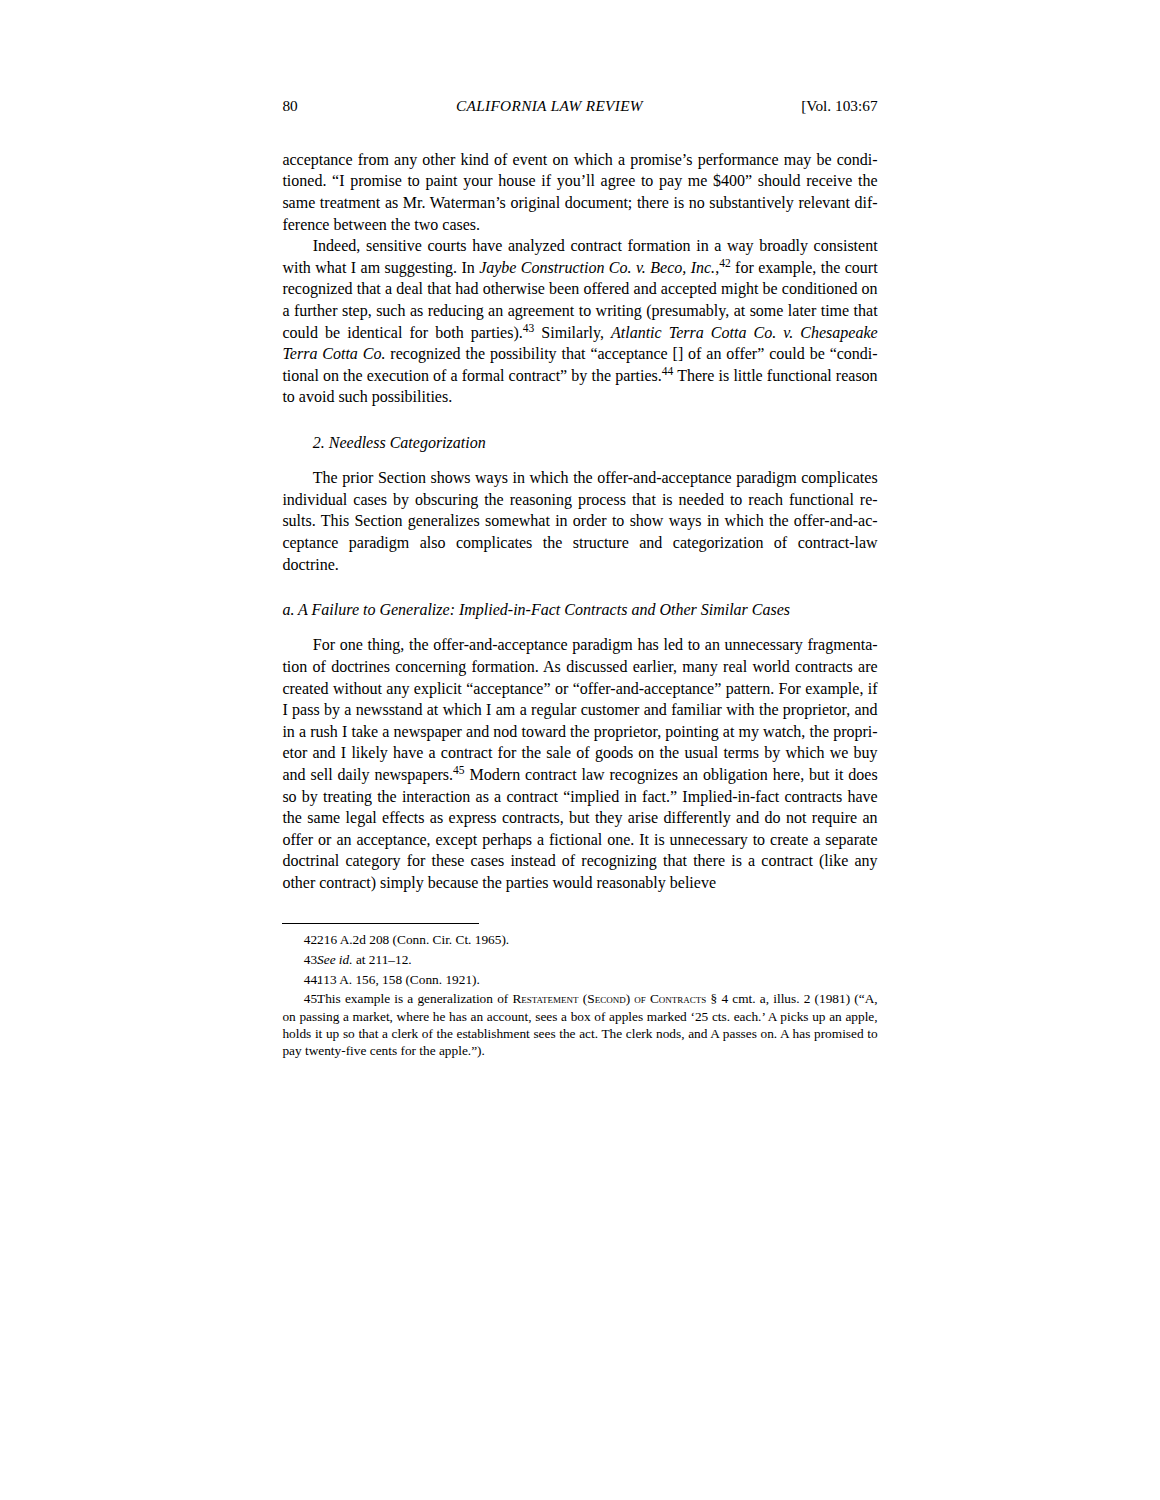80 CALIFORNIA LAW REVIEW [Vol. 103:67
acceptance from any other kind of event on which a promise’s performance may be conditioned. “I promise to paint your house if you’ll agree to pay me $400” should receive the same treatment as Mr. Waterman’s original document; there is no substantively relevant difference between the two cases.
Indeed, sensitive courts have analyzed contract formation in a way broadly consistent with what I am suggesting. In Jaybe Construction Co. v. Beco, Inc.,42 for example, the court recognized that a deal that had otherwise been offered and accepted might be conditioned on a further step, such as reducing an agreement to writing (presumably, at some later time that could be identical for both parties).43 Similarly, Atlantic Terra Cotta Co. v. Chesapeake Terra Cotta Co. recognized the possibility that “acceptance [] of an offer” could be “conditional on the execution of a formal contract” by the parties.44 There is little functional reason to avoid such possibilities.
2. Needless Categorization
The prior Section shows ways in which the offer-and-acceptance paradigm complicates individual cases by obscuring the reasoning process that is needed to reach functional results. This Section generalizes somewhat in order to show ways in which the offer-and-acceptance paradigm also complicates the structure and categorization of contract-law doctrine.
a. A Failure to Generalize: Implied-in-Fact Contracts and Other Similar Cases
For one thing, the offer-and-acceptance paradigm has led to an unnecessary fragmentation of doctrines concerning formation. As discussed earlier, many real world contracts are created without any explicit “acceptance” or “offer-and-acceptance” pattern. For example, if I pass by a newsstand at which I am a regular customer and familiar with the proprietor, and in a rush I take a newspaper and nod toward the proprietor, pointing at my watch, the proprietor and I likely have a contract for the sale of goods on the usual terms by which we buy and sell daily newspapers.45 Modern contract law recognizes an obligation here, but it does so by treating the interaction as a contract “implied in fact.” Implied-in-fact contracts have the same legal effects as express contracts, but they arise differently and do not require an offer or an acceptance, except perhaps a fictional one. It is unnecessary to create a separate doctrinal category for these cases instead of recognizing that there is a contract (like any other contract) simply because the parties would reasonably believe
42. 216 A.2d 208 (Conn. Cir. Ct. 1965).
43. See id. at 211–12.
44. 113 A. 156, 158 (Conn. 1921).
45. This example is a generalization of Restatement (Second) of Contracts § 4 cmt. a, illus. 2 (1981) (“A, on passing a market, where he has an account, sees a box of apples marked ‘25 cts. each.’ A picks up an apple, holds it up so that a clerk of the establishment sees the act. The clerk nods, and A passes on. A has promised to pay twenty-five cents for the apple.”).